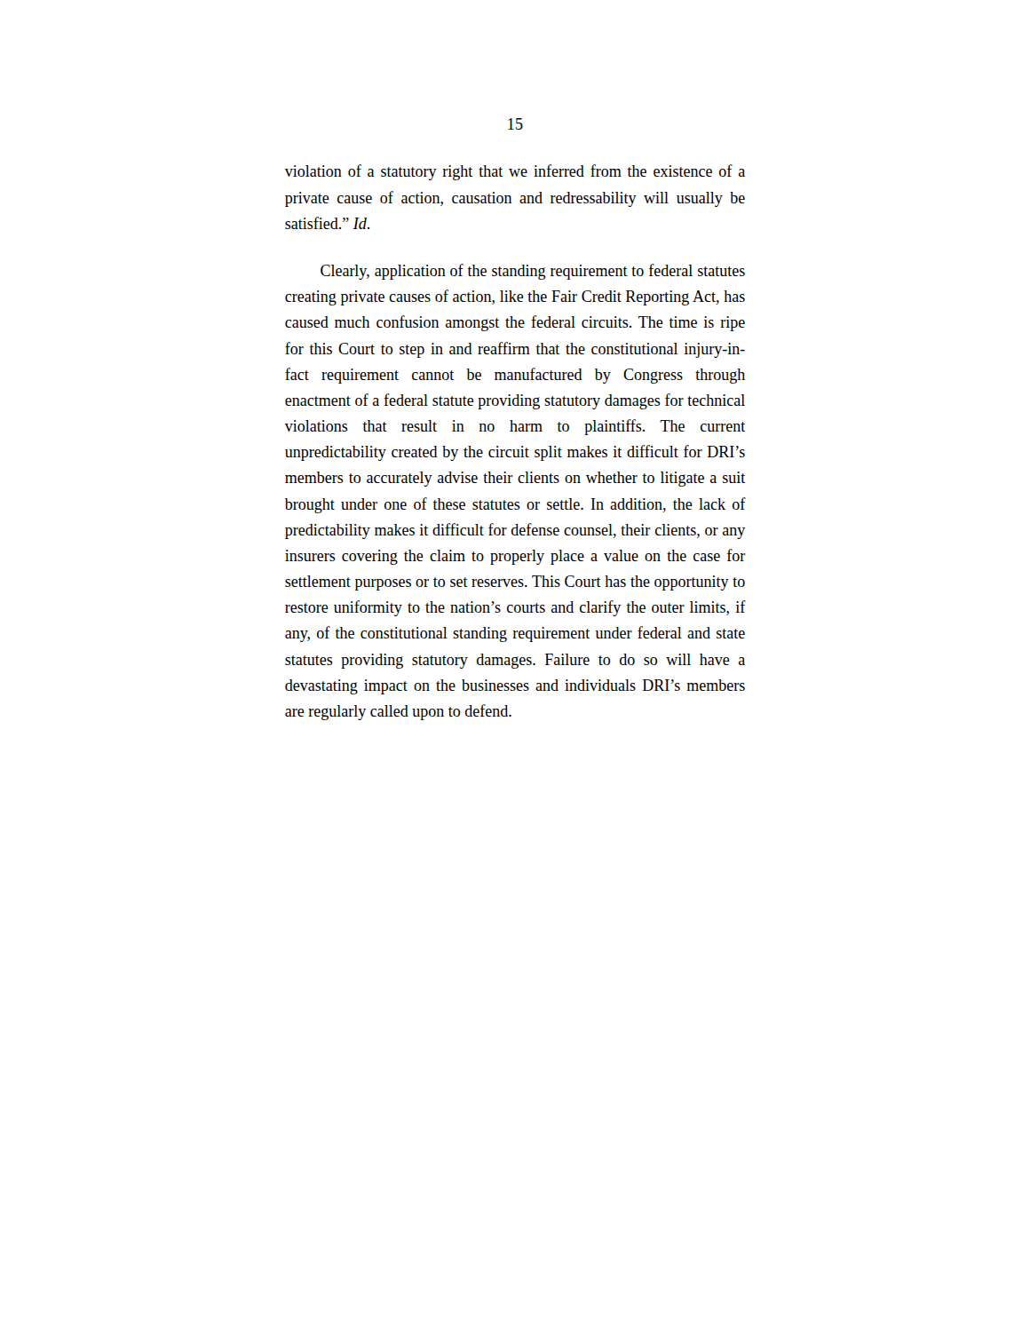15
violation of a statutory right that we inferred from the existence of a private cause of action, causation and redressability will usually be satisfied.” Id.
Clearly, application of the standing requirement to federal statutes creating private causes of action, like the Fair Credit Reporting Act, has caused much confusion amongst the federal circuits. The time is ripe for this Court to step in and reaffirm that the constitutional injury-in-fact requirement cannot be manufactured by Congress through enactment of a federal statute providing statutory damages for technical violations that result in no harm to plaintiffs. The current unpredictability created by the circuit split makes it difficult for DRI’s members to accurately advise their clients on whether to litigate a suit brought under one of these statutes or settle. In addition, the lack of predictability makes it difficult for defense counsel, their clients, or any insurers covering the claim to properly place a value on the case for settlement purposes or to set reserves. This Court has the opportunity to restore uniformity to the nation’s courts and clarify the outer limits, if any, of the constitutional standing requirement under federal and state statutes providing statutory damages. Failure to do so will have a devastating impact on the businesses and individuals DRI’s members are regularly called upon to defend.